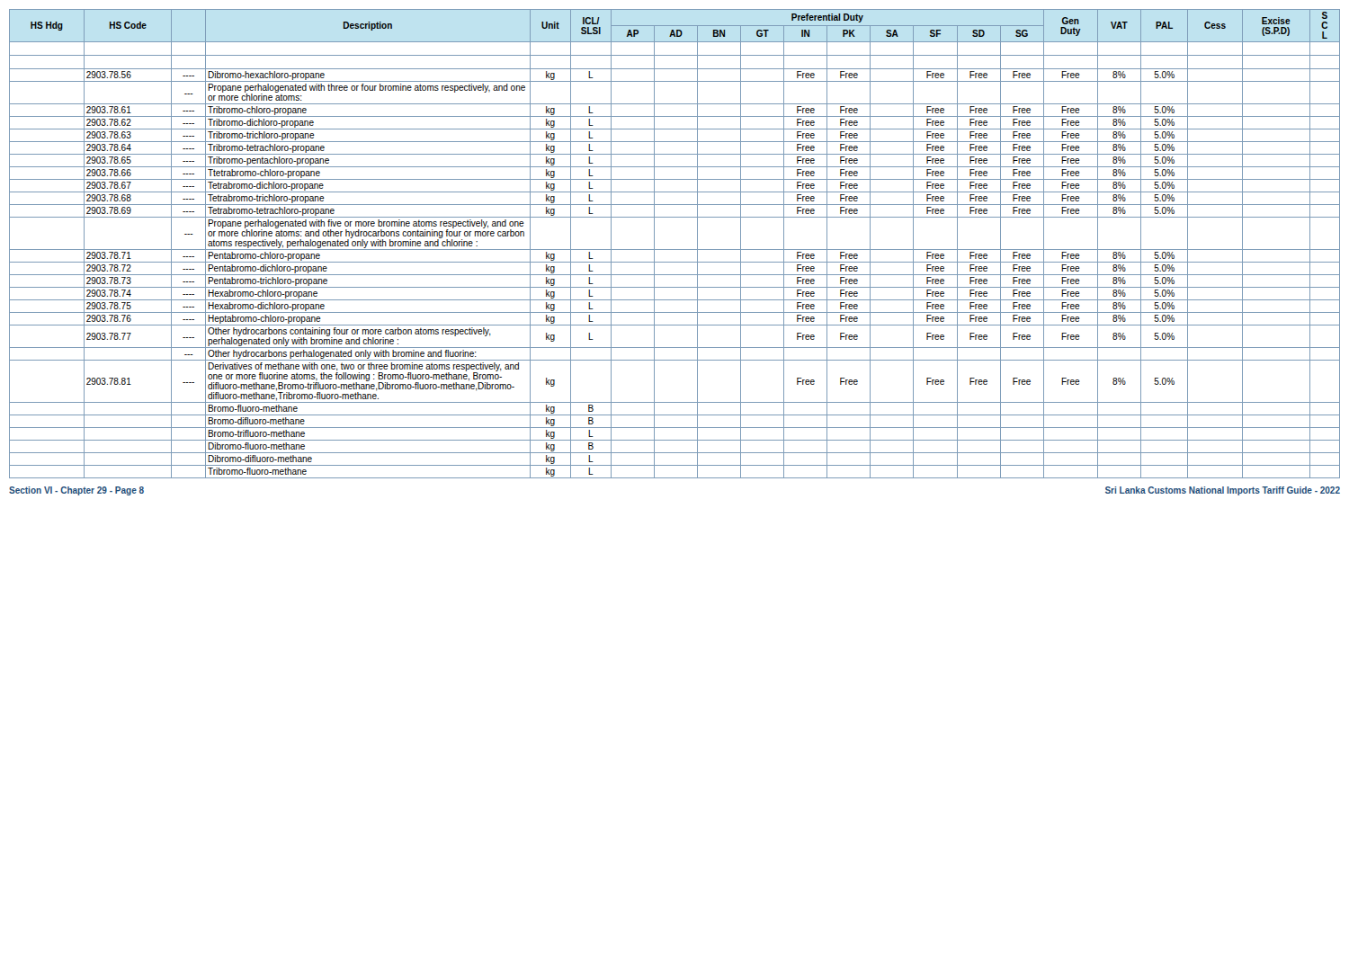| HS Hdg | HS Code | | Description | Unit | ICL/ SLSI | Preferential Duty | Gen Duty | VAT | PAL | Cess | Excise (S.P.D) | S C L |
| --- | --- | --- | --- | --- | --- | --- | --- | --- | --- | --- | --- | --- |
| AP | AD | BN | GT | IN | PK | SA | SF | SD | SG |
| | 2903.78.56 | ---- | Dibromo-hexachloro-propane | kg | L | | | | | Free | Free | | Free | Free | Free | Free | 8% | 5.0% | | | |
| | | --- | Propane perhalogenated with three or four bromine atoms respectively, and one or more chlorine atoms: | | | | | | | | | | | | | | | | | | |
| | 2903.78.61 | ---- | Tribromo-chloro-propane | kg | L | | | | | Free | Free | | Free | Free | Free | Free | 8% | 5.0% | | | |
| | 2903.78.62 | ---- | Tribromo-dichloro-propane | kg | L | | | | | Free | Free | | Free | Free | Free | Free | 8% | 5.0% | | | |
| | 2903.78.63 | ---- | Tribromo-trichloro-propane | kg | L | | | | | Free | Free | | Free | Free | Free | Free | 8% | 5.0% | | | |
| | 2903.78.64 | ---- | Tribromo-tetrachloro-propane | kg | L | | | | | Free | Free | | Free | Free | Free | Free | 8% | 5.0% | | | |
| | 2903.78.65 | ---- | Tribromo-pentachloro-propane | kg | L | | | | | Free | Free | | Free | Free | Free | Free | 8% | 5.0% | | | |
| | 2903.78.66 | ---- | Ttetrabromo-chloro-propane | kg | L | | | | | Free | Free | | Free | Free | Free | Free | 8% | 5.0% | | | |
| | 2903.78.67 | ---- | Tetrabromo-dichloro-propane | kg | L | | | | | Free | Free | | Free | Free | Free | Free | 8% | 5.0% | | | |
| | 2903.78.68 | ---- | Tetrabromo-trichloro-propane | kg | L | | | | | Free | Free | | Free | Free | Free | Free | 8% | 5.0% | | | |
| | 2903.78.69 | ---- | Tetrabromo-tetrachloro-propane | kg | L | | | | | Free | Free | | Free | Free | Free | Free | 8% | 5.0% | | | |
| | | --- | Propane perhalogenated with five or more bromine atoms respectively, and one or more chlorine atoms: and other hydrocarbons containing four or more carbon atoms respectively, perhalogenated only with bromine and chlorine : | | | | | | | | | | | | | | | | | | |
| | 2903.78.71 | ---- | Pentabromo-chloro-propane | kg | L | | | | | Free | Free | | Free | Free | Free | Free | 8% | 5.0% | | | |
| | 2903.78.72 | ---- | Pentabromo-dichloro-propane | kg | L | | | | | Free | Free | | Free | Free | Free | Free | 8% | 5.0% | | | |
| | 2903.78.73 | ---- | Pentabromo-trichloro-propane | kg | L | | | | | Free | Free | | Free | Free | Free | Free | 8% | 5.0% | | | |
| | 2903.78.74 | ---- | Hexabromo-chloro-propane | kg | L | | | | | Free | Free | | Free | Free | Free | Free | 8% | 5.0% | | | |
| | 2903.78.75 | ---- | Hexabromo-dichloro-propane | kg | L | | | | | Free | Free | | Free | Free | Free | Free | 8% | 5.0% | | | |
| | 2903.78.76 | ---- | Heptabromo-chloro-propane | kg | L | | | | | Free | Free | | Free | Free | Free | Free | 8% | 5.0% | | | |
| | 2903.78.77 | ---- | Other hydrocarbons containing four or more carbon atoms respectively, perhalogenated only with bromine and chlorine : | kg | L | | | | | Free | Free | | Free | Free | Free | Free | 8% | 5.0% | | | |
| | | --- | Other hydrocarbons perhalogenated only with bromine and fluorine: | | | | | | | | | | | | | | | | | | |
| | 2903.78.81 | ---- | Derivatives of methane with one, two or three bromine atoms respectively, and one or more fluorine atoms, the following : Bromo-fluoro-methane, Bromo-difluoro-methane,Bromo-trifluoro-methane,Dibromo-fluoro-methane,Dibromo-difluoro-methane,Tribromo-fluoro-methane. | kg | | | | | | Free | Free | | Free | Free | Free | Free | 8% | 5.0% | | | |
| | | | Bromo-fluoro-methane | kg | B | | | | | | | | | | | | | | | | |
| | | | Bromo-difluoro-methane | kg | B | | | | | | | | | | | | | | | | |
| | | | Bromo-trifluoro-methane | kg | L | | | | | | | | | | | | | | | | |
| | | | Dibromo-fluoro-methane | kg | B | | | | | | | | | | | | | | | | |
| | | | Dibromo-difluoro-methane | kg | L | | | | | | | | | | | | | | | | |
| | | | Tribromo-fluoro-methane | kg | L | | | | | | | | | | | | | | | | |
Section VI - Chapter 29 - Page 8
Sri Lanka Customs National Imports Tariff Guide - 2022